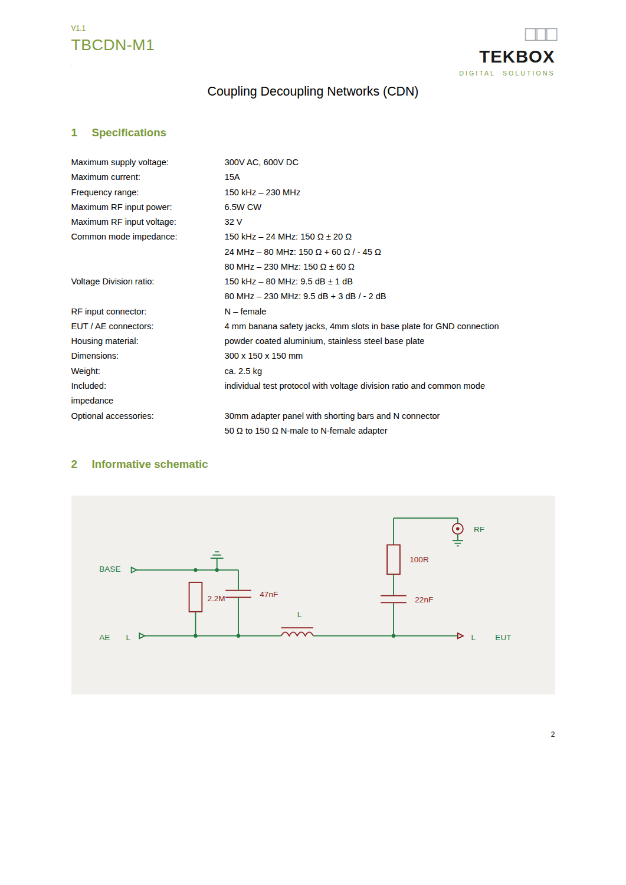V1.1
TBCDN-M1
.
□□□
TEKBOX
DIGITAL SOLUTIONS
Coupling Decoupling Networks (CDN)
1 Specifications
| Maximum supply voltage: | 300V AC, 600V DC |
| Maximum current: | 15A |
| Frequency range: | 150 kHz – 230 MHz |
| Maximum RF input power: | 6.5W CW |
| Maximum RF input voltage: | 32 V |
| Common mode impedance: | 150 kHz – 24 MHz: 150 Ω ± 20 Ω |
| | 24 MHz – 80 MHz: 150 Ω + 60 Ω / - 45 Ω |
| | 80 MHz – 230 MHz: 150 Ω ± 60 Ω |
| Voltage Division ratio: | 150 kHz – 80 MHz: 9.5 dB ± 1 dB |
| | 80 MHz – 230 MHz: 9.5 dB + 3 dB / - 2 dB |
| RF input connector: | N – female |
| EUT / AE connectors: | 4 mm banana safety jacks, 4mm slots in base plate for GND connection |
| Housing material: | powder coated aluminium, stainless steel base plate |
| Dimensions: | 300 x 150 x 150 mm |
| Weight: | ca. 2.5 kg |
| Included: | individual test protocol with voltage division ratio and common mode |
| impedance | |
| Optional accessories: | 30mm adapter panel with shorting bars and N connector |
| | 50 Ω to 150 Ω N-male to N-female adapter |
2 Informative schematic
RF 100R 22nF BASE 2.2M 47nF AE L L L EUT
2